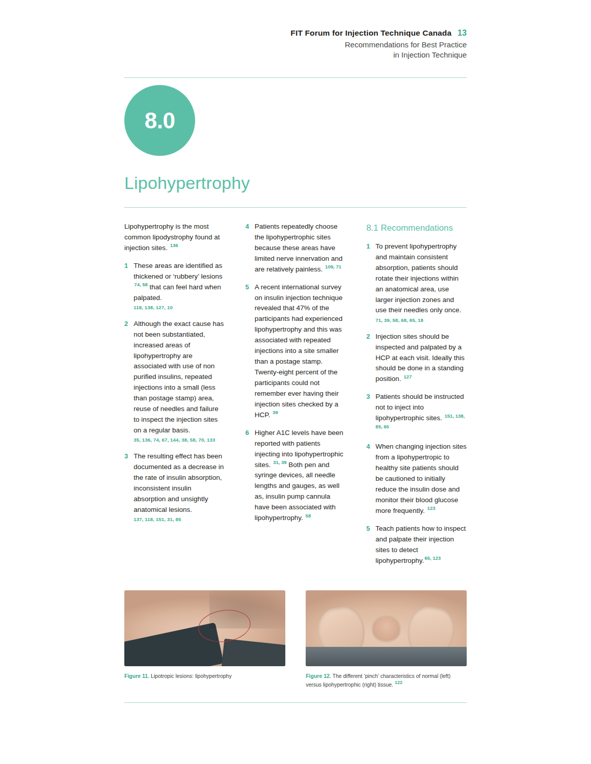FIT Forum for Injection Technique Canada 13
Recommendations for Best Practice
in Injection Technique
8.0
Lipohypertrophy
Lipohypertrophy is the most common lipodystrophy found at injection sites. 136
These areas are identified as thickened or ‘rubbery’ lesions 74, 58 that can feel hard when palpated. 118, 138, 127, 10
Although the exact cause has not been substantiated, increased areas of lipohypertrophy are associated with use of non purified insulins, repeated injections into a small (less than postage stamp) area, reuse of needles and failure to inspect the injection sites on a regular basis. 35, 136, 74, 67, 144, 38, 58, 70, 133
The resulting effect has been documented as a decrease in the rate of insulin absorption, inconsistent insulin absorption and unsightly anatomical lesions. 137, 118, 151, 31, 85
Patients repeatedly choose the lipohypertrophic sites because these areas have limited nerve innervation and are relatively painless. 109, 71
A recent international survey on insulin injection technique revealed that 47% of the participants had experienced lipohypertrophy and this was associated with repeated injections into a site smaller than a postage stamp. Twenty-eight percent of the participants could not remember ever having their injection sites checked by a HCP. 39
Higher A1C levels have been reported with patients injecting into lipohypertrophic sites. 31, 39 Both pen and syringe devices, all needle lengths and gauges, as well as, insulin pump cannula have been associated with lipohypertrophy. 58
8.1 Recommendations
To prevent lipohypertrophy and maintain consistent absorption, patients should rotate their injections within an anatomical area, use larger injection zones and use their needles only once. 71, 39, 58, 68, 65, 18
Injection sites should be inspected and palpated by a HCP at each visit. Ideally this should be done in a standing position. 127
Patients should be instructed not to inject into lipohypertrophic sites. 151, 138, 85, 65
When changing injection sites from a lipohypertropic to healthy site patients should be cautioned to initially reduce the insulin dose and monitor their blood glucose more frequently. 123
Teach patients how to inspect and palpate their injection sites to detect lipohypertrophy.65, 123
Figure 11. Lipotropic lesions: lipohypertrophy
Figure 12. The different ‘pinch’ characteristics of normal (left) versus lipohypertrophic (right) tissue. 122